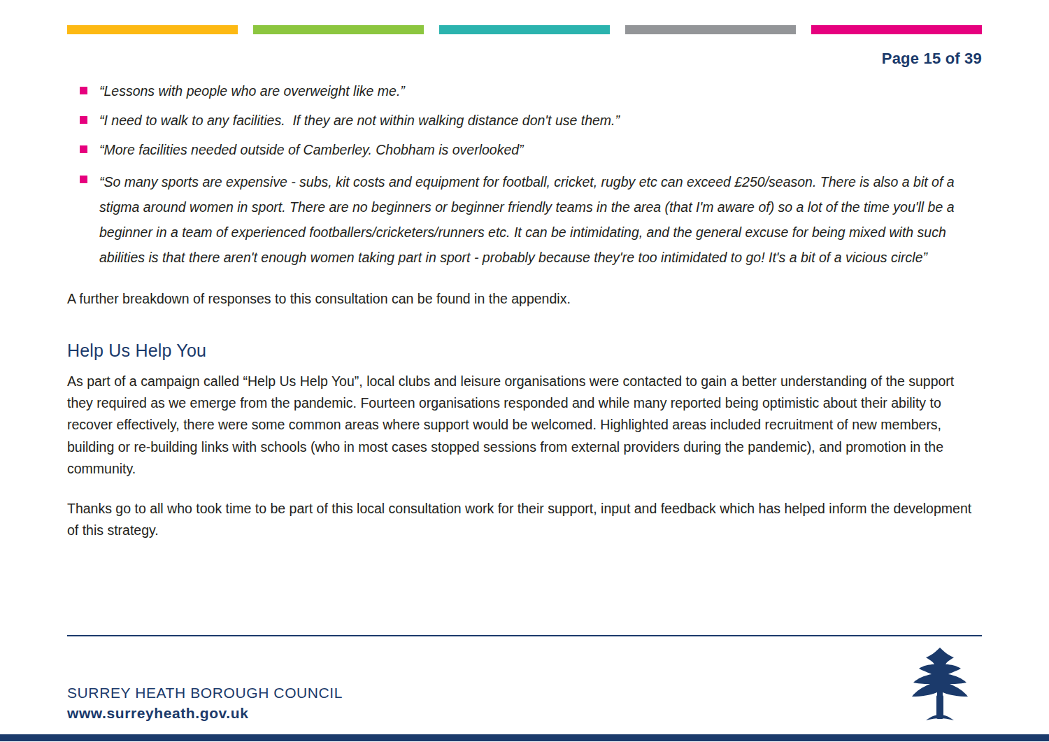Page 15 of 39
“Lessons with people who are overweight like me.”
“I need to walk to any facilities. If they are not within walking distance don't use them.”
“More facilities needed outside of Camberley. Chobham is overlooked”
“So many sports are expensive - subs, kit costs and equipment for football, cricket, rugby etc can exceed £250/season. There is also a bit of a stigma around women in sport. There are no beginners or beginner friendly teams in the area (that I'm aware of) so a lot of the time you'll be a beginner in a team of experienced footballers/cricketers/runners etc. It can be intimidating, and the general excuse for being mixed with such abilities is that there aren't enough women taking part in sport - probably because they're too intimidated to go! It's a bit of a vicious circle”
A further breakdown of responses to this consultation can be found in the appendix.
Help Us Help You
As part of a campaign called “Help Us Help You”, local clubs and leisure organisations were contacted to gain a better understanding of the support they required as we emerge from the pandemic. Fourteen organisations responded and while many reported being optimistic about their ability to recover effectively, there were some common areas where support would be welcomed. Highlighted areas included recruitment of new members, building or re-building links with schools (who in most cases stopped sessions from external providers during the pandemic), and promotion in the community.
Thanks go to all who took time to be part of this local consultation work for their support, input and feedback which has helped inform the development of this strategy.
SURREY HEATH BOROUGH COUNCIL
www.surreyheath.gov.uk